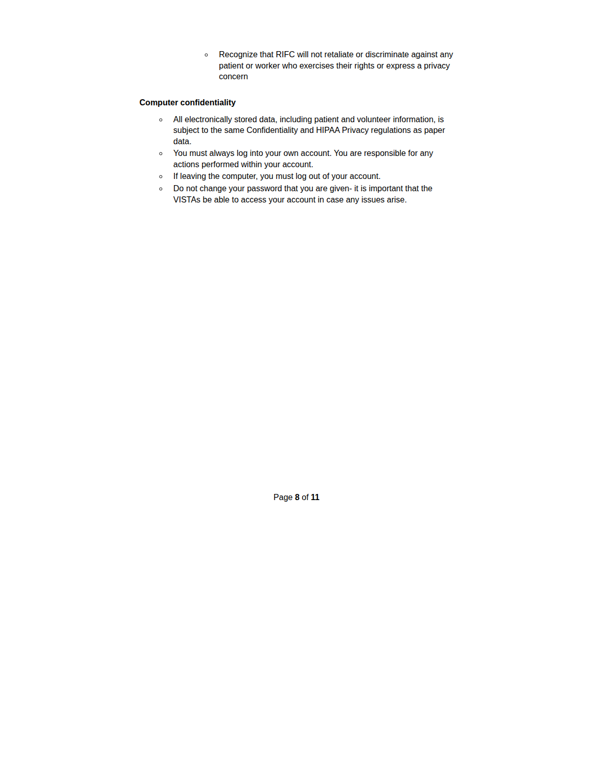Recognize that RIFC will not retaliate or discriminate against any patient or worker who exercises their rights or express a privacy concern
Computer confidentiality
All electronically stored data, including patient and volunteer information, is subject to the same Confidentiality and HIPAA Privacy regulations as paper data.
You must always log into your own account. You are responsible for any actions performed within your account.
If leaving the computer, you must log out of your account.
Do not change your password that you are given- it is important that the VISTAs be able to access your account in case any issues arise.
Page 8 of 11